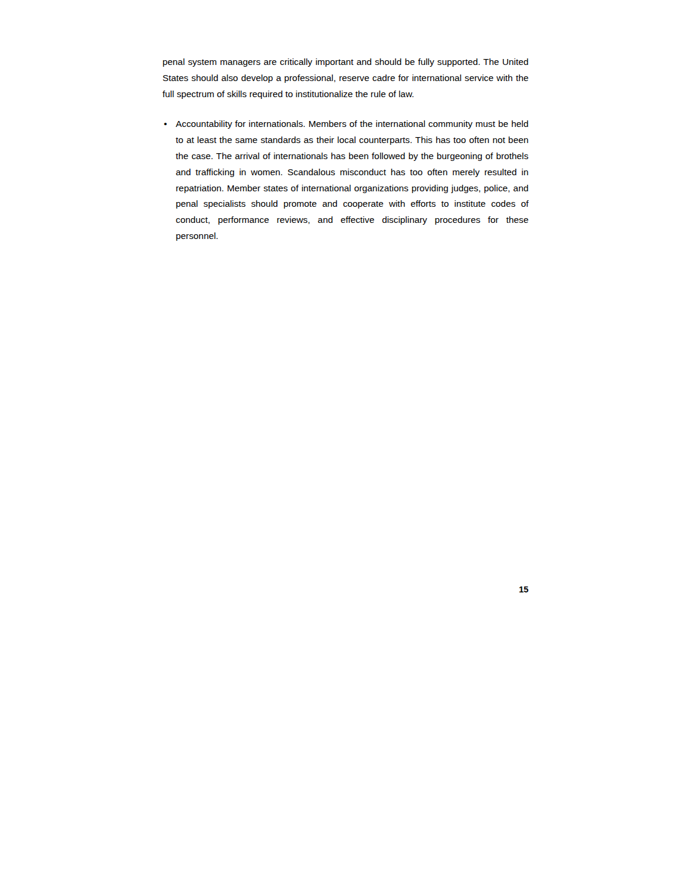penal system managers are critically important and should be fully supported. The United States should also develop a professional, reserve cadre for international service with the full spectrum of skills required to institutionalize the rule of law.
Accountability for internationals. Members of the international community must be held to at least the same standards as their local counterparts. This has too often not been the case. The arrival of internationals has been followed by the burgeoning of brothels and trafficking in women. Scandalous misconduct has too often merely resulted in repatriation. Member states of international organizations providing judges, police, and penal specialists should promote and cooperate with efforts to institute codes of conduct, performance reviews, and effective disciplinary procedures for these personnel.
15